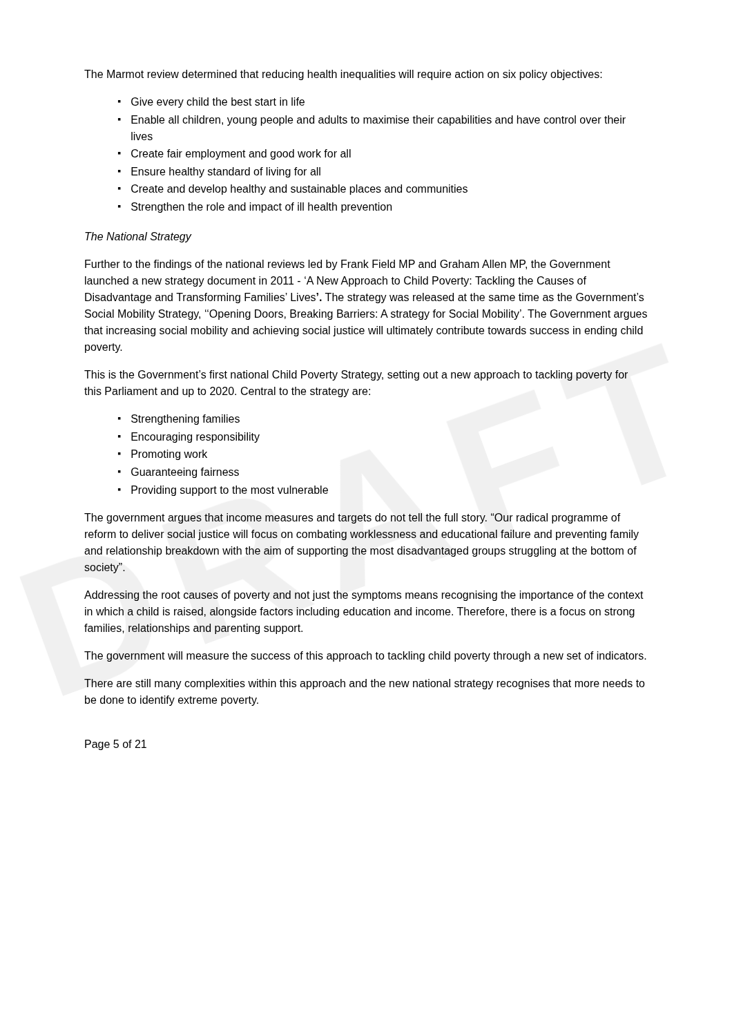DRAFT
The Marmot review determined that reducing health inequalities will require action on six policy objectives:
Give every child the best start in life
Enable all children, young people and adults to maximise their capabilities and have control over their lives
Create fair employment and good work for all
Ensure healthy standard of living for all
Create and develop healthy and sustainable places and communities
Strengthen the role and impact of ill health prevention
The National Strategy
Further to the findings of the national reviews led by Frank Field MP and Graham Allen MP, the Government launched a new strategy document in 2011 - ‘A New Approach to Child Poverty: Tackling the Causes of Disadvantage and Transforming Families’ Lives’. The strategy was released at the same time as the Government’s Social Mobility Strategy, ‘‘Opening Doors, Breaking Barriers: A strategy for Social Mobility’. The Government argues that increasing social mobility and achieving social justice will ultimately contribute towards success in ending child poverty.
This is the Government’s first national Child Poverty Strategy, setting out a new approach to tackling poverty for this Parliament and up to 2020. Central to the strategy are:
Strengthening families
Encouraging responsibility
Promoting work
Guaranteeing fairness
Providing support to the most vulnerable
The government argues that income measures and targets do not tell the full story. “Our radical programme of reform to deliver social justice will focus on combating worklessness and educational failure and preventing family and relationship breakdown with the aim of supporting the most disadvantaged groups struggling at the bottom of society”.
Addressing the root causes of poverty and not just the symptoms means recognising the importance of the context in which a child is raised, alongside factors including education and income. Therefore, there is a focus on strong families, relationships and parenting support.
The government will measure the success of this approach to tackling child poverty through a new set of indicators.
There are still many complexities within this approach and the new national strategy recognises that more needs to be done to identify extreme poverty.
Page 5 of 21